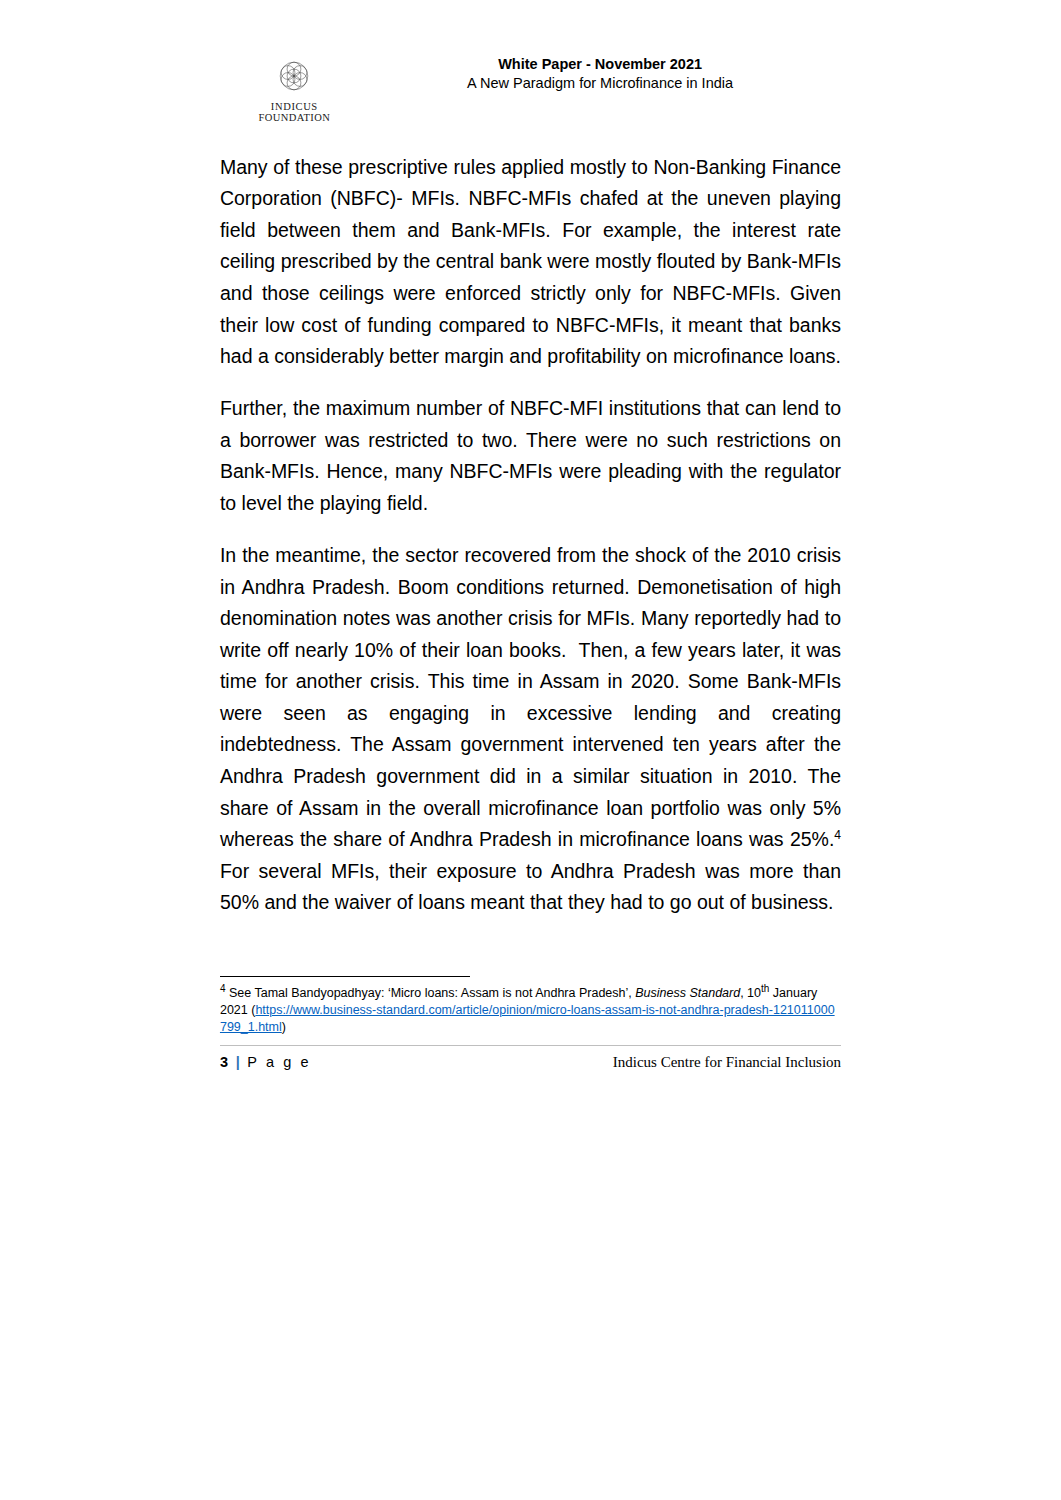INDICUS FOUNDATION
White Paper - November 2021
A New Paradigm for Microfinance in India
Many of these prescriptive rules applied mostly to Non-Banking Finance Corporation (NBFC)- MFIs. NBFC-MFIs chafed at the uneven playing field between them and Bank-MFIs. For example, the interest rate ceiling prescribed by the central bank were mostly flouted by Bank-MFIs and those ceilings were enforced strictly only for NBFC-MFIs. Given their low cost of funding compared to NBFC-MFIs, it meant that banks had a considerably better margin and profitability on microfinance loans.
Further, the maximum number of NBFC-MFI institutions that can lend to a borrower was restricted to two. There were no such restrictions on Bank-MFIs. Hence, many NBFC-MFIs were pleading with the regulator to level the playing field.
In the meantime, the sector recovered from the shock of the 2010 crisis in Andhra Pradesh. Boom conditions returned. Demonetisation of high denomination notes was another crisis for MFIs. Many reportedly had to write off nearly 10% of their loan books. Then, a few years later, it was time for another crisis. This time in Assam in 2020. Some Bank-MFIs were seen as engaging in excessive lending and creating indebtedness. The Assam government intervened ten years after the Andhra Pradesh government did in a similar situation in 2010. The share of Assam in the overall microfinance loan portfolio was only 5% whereas the share of Andhra Pradesh in microfinance loans was 25%.4 For several MFIs, their exposure to Andhra Pradesh was more than 50% and the waiver of loans meant that they had to go out of business.
4 See Tamal Bandyopadhyay: ‘Micro loans: Assam is not Andhra Pradesh’, Business Standard, 10th January 2021 (https://www.business-standard.com/article/opinion/micro-loans-assam-is-not-andhra-pradesh-121011000799_1.html)
3 | P a g e
Indicus Centre for Financial Inclusion